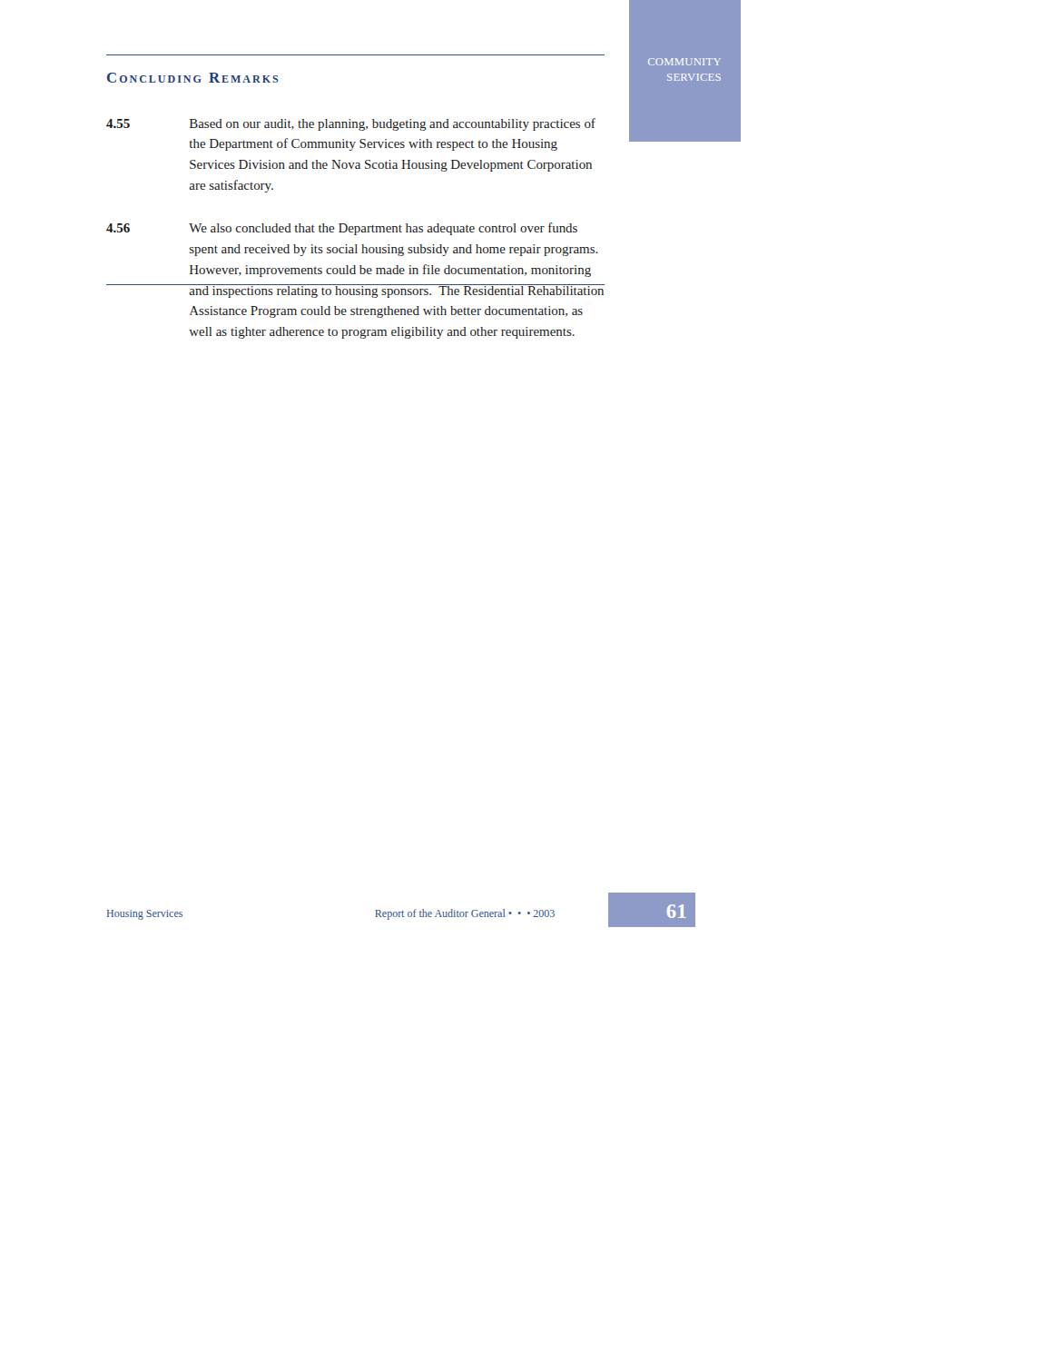COMMUNITY
SERVICES
Concluding Remarks
4.55 Based on our audit, the planning, budgeting and accountability practices of the Department of Community Services with respect to the Housing Services Division and the Nova Scotia Housing Development Corporation are satisfactory.
4.56 We also concluded that the Department has adequate control over funds spent and received by its social housing subsidy and home repair programs. However, improvements could be made in file documentation, monitoring and inspections relating to housing sponsors. The Residential Rehabilitation Assistance Program could be strengthened with better documentation, as well as tighter adherence to program eligibility and other requirements.
Housing Services
Report of the Auditor General • • • 2003
61